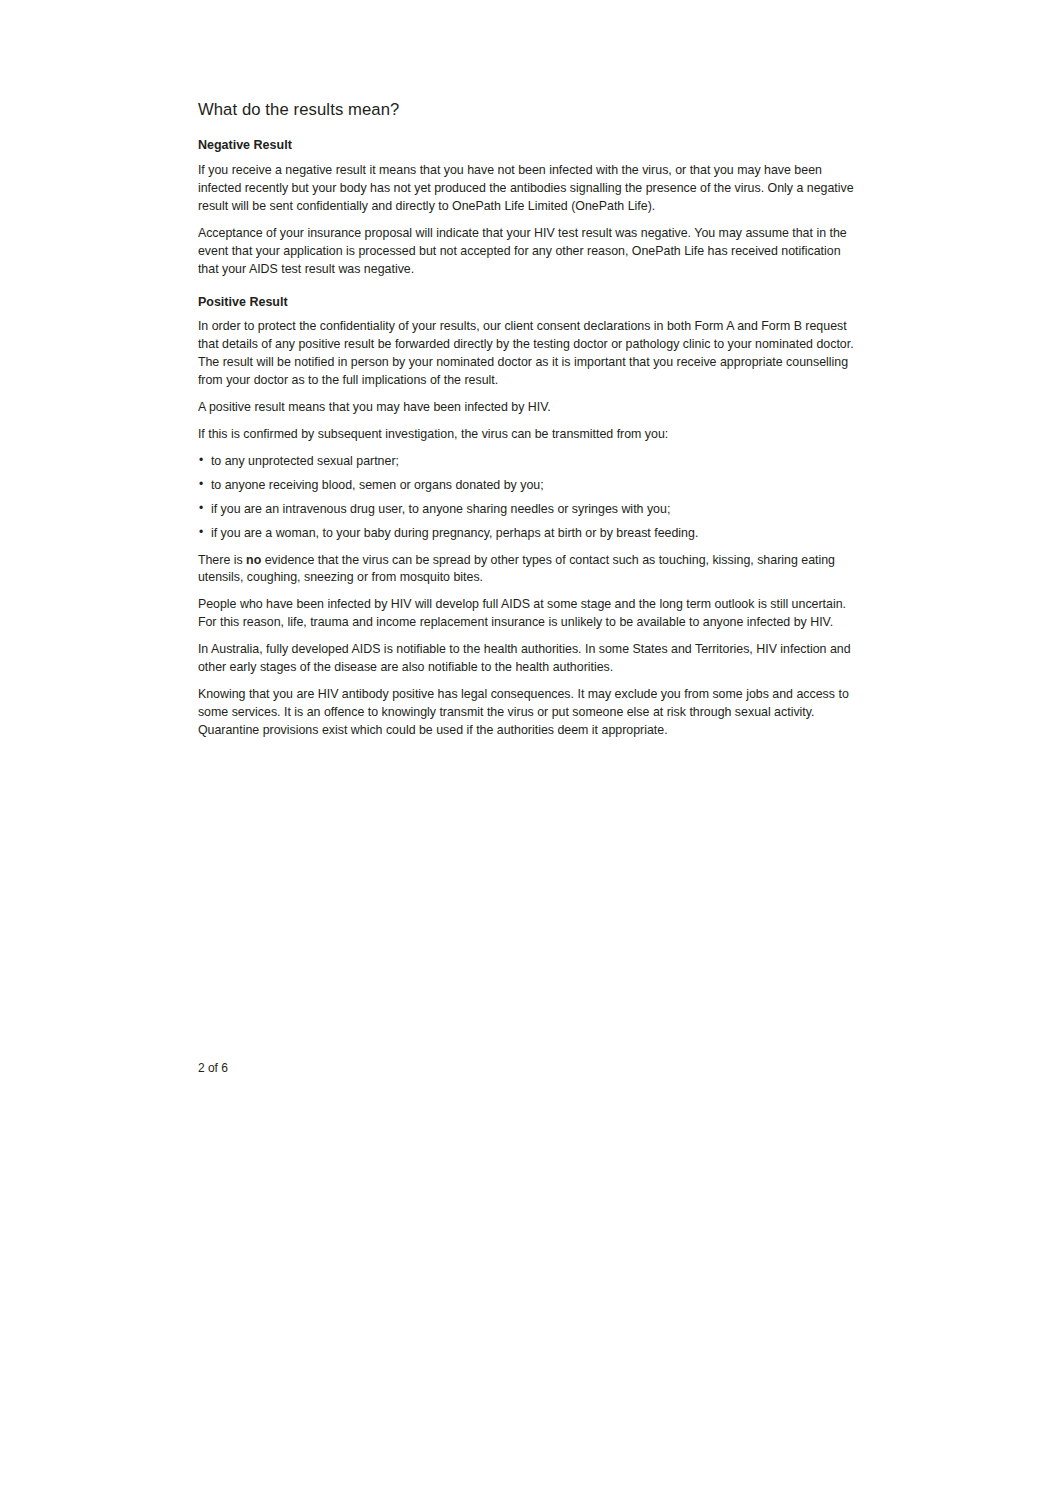What do the results mean?
Negative Result
If you receive a negative result it means that you have not been infected with the virus, or that you may have been infected recently but your body has not yet produced the antibodies signalling the presence of the virus. Only a negative result will be sent confidentially and directly to OnePath Life Limited (OnePath Life).
Acceptance of your insurance proposal will indicate that your HIV test result was negative. You may assume that in the event that your application is processed but not accepted for any other reason, OnePath Life has received notification that your AIDS test result was negative.
Positive Result
In order to protect the confidentiality of your results, our client consent declarations in both Form A and Form B request that details of any positive result be forwarded directly by the testing doctor or pathology clinic to your nominated doctor. The result will be notified in person by your nominated doctor as it is important that you receive appropriate counselling from your doctor as to the full implications of the result.
A positive result means that you may have been infected by HIV.
If this is confirmed by subsequent investigation, the virus can be transmitted from you:
to any unprotected sexual partner;
to anyone receiving blood, semen or organs donated by you;
if you are an intravenous drug user, to anyone sharing needles or syringes with you;
if you are a woman, to your baby during pregnancy, perhaps at birth or by breast feeding.
There is no evidence that the virus can be spread by other types of contact such as touching, kissing, sharing eating utensils, coughing, sneezing or from mosquito bites.
People who have been infected by HIV will develop full AIDS at some stage and the long term outlook is still uncertain. For this reason, life, trauma and income replacement insurance is unlikely to be available to anyone infected by HIV.
In Australia, fully developed AIDS is notifiable to the health authorities. In some States and Territories, HIV infection and other early stages of the disease are also notifiable to the health authorities.
Knowing that you are HIV antibody positive has legal consequences. It may exclude you from some jobs and access to some services. It is an offence to knowingly transmit the virus or put someone else at risk through sexual activity. Quarantine provisions exist which could be used if the authorities deem it appropriate.
2 of 6